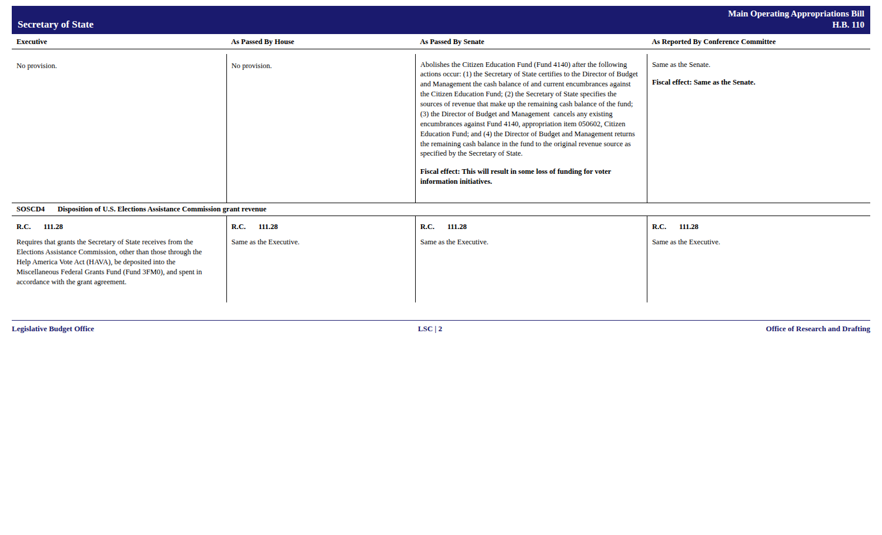Secretary of State
Main Operating Appropriations Bill
H.B. 110
| Executive | As Passed By House | As Passed By Senate | As Reported By Conference Committee |
| --- | --- | --- | --- |
| No provision. | No provision. | Abolishes the Citizen Education Fund (Fund 4140) after the following actions occur: (1) the Secretary of State certifies to the Director of Budget and Management the cash balance of and current encumbrances against the Citizen Education Fund; (2) the Secretary of State specifies the sources of revenue that make up the remaining cash balance of the fund; (3) the Director of Budget and Management cancels any existing encumbrances against Fund 4140, appropriation item 050602, Citizen Education Fund; and (4) the Director of Budget and Management returns the remaining cash balance in the fund to the original revenue source as specified by the Secretary of State. Fiscal effect: This will result in some loss of funding for voter information initiatives. | Same as the Senate. Fiscal effect: Same as the Senate. |
| SOSCD4 Disposition of U.S. Elections Assistance Commission grant revenue |
| R.C. 111.28 Requires that grants the Secretary of State receives from the Elections Assistance Commission, other than those through the Help America Vote Act (HAVA), be deposited into the Miscellaneous Federal Grants Fund (Fund 3FM0), and spent in accordance with the grant agreement. | R.C. 111.28 Same as the Executive. | R.C. 111.28 Same as the Executive. | R.C. 111.28 Same as the Executive. |
Legislative Budget Office
LSC | 2
Office of Research and Drafting